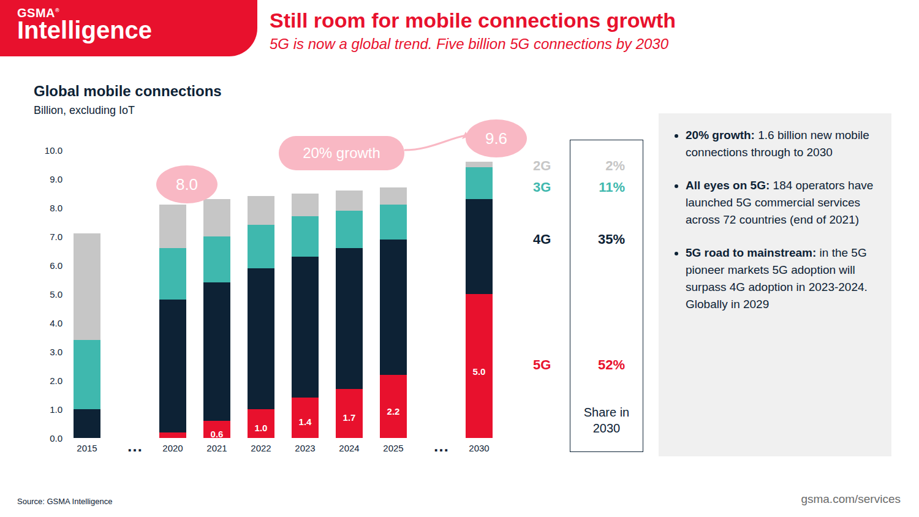GSMA®
Intelligence
Still room for mobile connections growth
5G is now a global trend. Five billion 5G connections by 2030
Global mobile connections
Billion, excluding IoT
10.0
9.0
8.0
7.0
6.0
5.0
4.0
3.0
2.0
1.0
0.0
2015 : 4G 1.0, 3G 2.4, 2G 3.7 (total 7.1)
0.6
1.0
1.4
1.7
2.2
5.0
2015
…
2020
2021
2022
2023
2024
2025
…
2030
8.0
9.6
20% growth
2G 2% 3G 11% 4G 35% 5G 52%
Share in
2030
20% growth: 1.6 billion new mobile connections through to 2030
All eyes on 5G: 184 operators have launched 5G commercial services across 72 countries (end of 2021)
5G road to mainstream: in the 5G pioneer markets 5G adoption will surpass 4G adoption in 2023-2024. Globally in 2029
Source: GSMA Intelligence
gsma.com/services